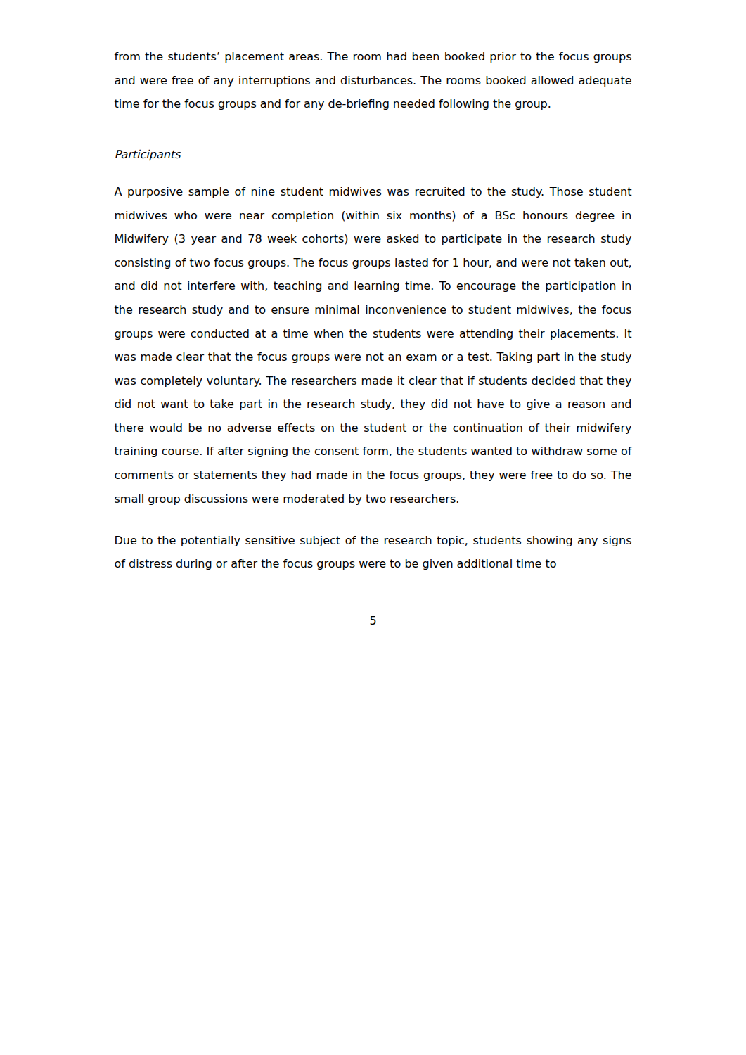from the students’ placement areas. The room had been booked prior to the focus groups and were free of any interruptions and disturbances. The rooms booked allowed adequate time for the focus groups and for any de-briefing needed following the group.
Participants
A purposive sample of nine student midwives was recruited to the study. Those student midwives who were near completion (within six months) of a BSc honours degree in Midwifery (3 year and 78 week cohorts) were asked to participate in the research study consisting of two focus groups. The focus groups lasted for 1 hour, and were not taken out, and did not interfere with, teaching and learning time. To encourage the participation in the research study and to ensure minimal inconvenience to student midwives, the focus groups were conducted at a time when the students were attending their placements. It was made clear that the focus groups were not an exam or a test. Taking part in the study was completely voluntary. The researchers made it clear that if students decided that they did not want to take part in the research study, they did not have to give a reason and there would be no adverse effects on the student or the continuation of their midwifery training course. If after signing the consent form, the students wanted to withdraw some of comments or statements they had made in the focus groups, they were free to do so. The small group discussions were moderated by two researchers.
Due to the potentially sensitive subject of the research topic, students showing any signs of distress during or after the focus groups were to be given additional time to
5